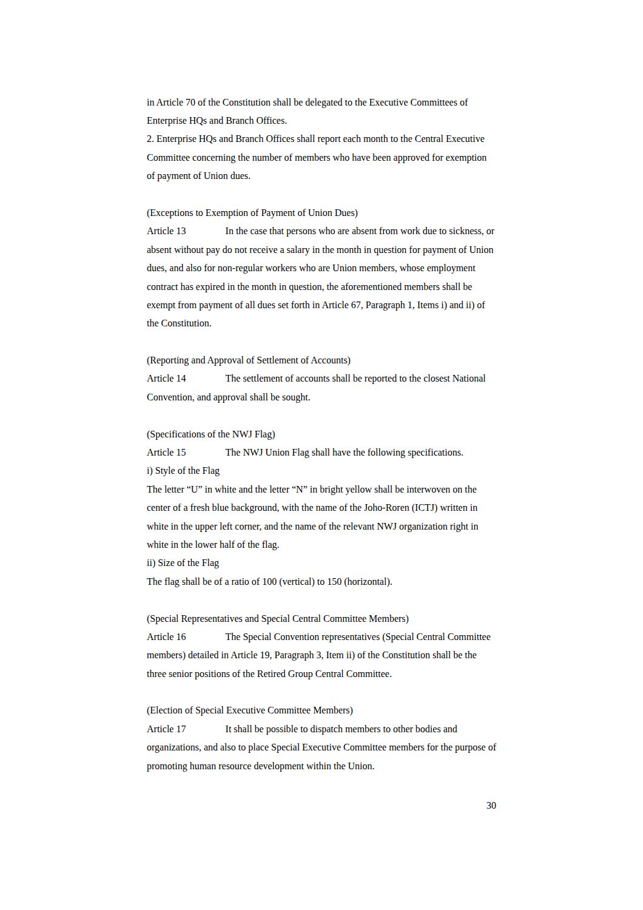in Article 70 of the Constitution shall be delegated to the Executive Committees of Enterprise HQs and Branch Offices.
2. Enterprise HQs and Branch Offices shall report each month to the Central Executive Committee concerning the number of members who have been approved for exemption of payment of Union dues.
(Exceptions to Exemption of Payment of Union Dues)
Article 13 In the case that persons who are absent from work due to sickness, or absent without pay do not receive a salary in the month in question for payment of Union dues, and also for non-regular workers who are Union members, whose employment contract has expired in the month in question, the aforementioned members shall be exempt from payment of all dues set forth in Article 67, Paragraph 1, Items i) and ii) of the Constitution.
(Reporting and Approval of Settlement of Accounts)
Article 14 The settlement of accounts shall be reported to the closest National Convention, and approval shall be sought.
(Specifications of the NWJ Flag)
Article 15 The NWJ Union Flag shall have the following specifications.
i) Style of the Flag
The letter “U” in white and the letter “N” in bright yellow shall be interwoven on the center of a fresh blue background, with the name of the Joho-Roren (ICTJ) written in white in the upper left corner, and the name of the relevant NWJ organization right in white in the lower half of the flag.
ii) Size of the Flag
The flag shall be of a ratio of 100 (vertical) to 150 (horizontal).
(Special Representatives and Special Central Committee Members)
Article 16 The Special Convention representatives (Special Central Committee members) detailed in Article 19, Paragraph 3, Item ii) of the Constitution shall be the three senior positions of the Retired Group Central Committee.
(Election of Special Executive Committee Members)
Article 17 It shall be possible to dispatch members to other bodies and organizations, and also to place Special Executive Committee members for the purpose of promoting human resource development within the Union.
30